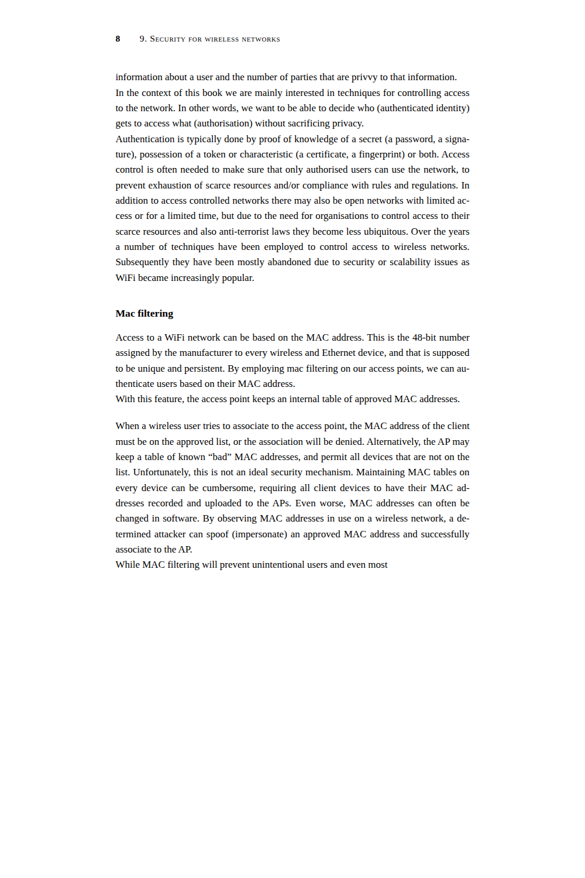89. Security for wireless networks
information about a user and the number of parties that are privvy to that information.
In the context of this book we are mainly interested in techniques for controlling access to the network. In other words, we want to be able to decide who (authenticated identity) gets to access what (authorisation) without sacrificing privacy.
Authentication is typically done by proof of knowledge of a secret (a password, a signature), possession of a token or characteristic (a certificate, a fingerprint) or both. Access control is often needed to make sure that only authorised users can use the network, to prevent exhaustion of scarce resources and/or compliance with rules and regulations. In addition to access controlled networks there may also be open networks with limited access or for a limited time, but due to the need for organisations to control access to their scarce resources and also anti-terrorist laws they become less ubiquitous. Over the years a number of techniques have been employed to control access to wireless networks. Subsequently they have been mostly abandoned due to security or scalability issues as WiFi became increasingly popular.
Mac filtering
Access to a WiFi network can be based on the MAC address. This is the 48-bit number assigned by the manufacturer to every wireless and Ethernet device, and that is supposed to be unique and persistent. By employing mac filtering on our access points, we can authenticate users based on their MAC address.
With this feature, the access point keeps an internal table of approved MAC addresses.
When a wireless user tries to associate to the access point, the MAC address of the client must be on the approved list, or the association will be denied. Alternatively, the AP may keep a table of known “bad” MAC addresses, and permit all devices that are not on the list. Unfortunately, this is not an ideal security mechanism. Maintaining MAC tables on every device can be cumbersome, requiring all client devices to have their MAC addresses recorded and uploaded to the APs. Even worse, MAC addresses can often be changed in software. By observing MAC addresses in use on a wireless network, a determined attacker can spoof (impersonate) an approved MAC address and successfully associate to the AP.
While MAC filtering will prevent unintentional users and even most